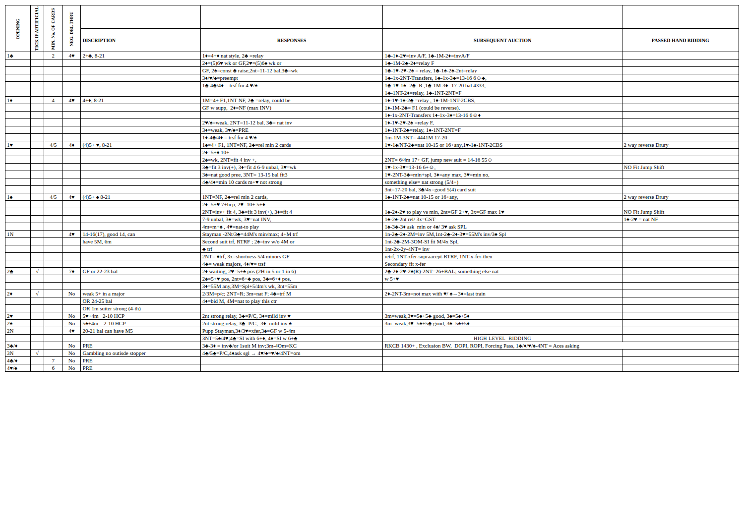| OPENING | TICK IF ARTIFICIAL | MIN. No. OF CARDS | NEG. DBL THRU | | | | |
| --- | --- | --- | --- | --- | --- | --- | --- |
| DISCRIPTION | RESPONSES | SUBSEQUENT AUCTION | PASSED HAND BIDDING |
| 1♣ | | 2 | 4♥ | 2+♣, 8-21 | 1♦=4+♦ nat style, 2♣ =relay | 1♣-1♦-2♥=inv A/F, 1♣-1M-2♦=invA/F | |
| | | | | | 2♦=(5)6♥ wk or GF,2♥=(5)6♠ wk or | 1♣-1M-2♣-2♦=relay F | |
| | | | | | GF, 2♠=const ♣ raise,2nt=11-12 bal,3♣=wk | 1♣-1♥-2♥-2♠ = relay, 1♣-1♠-2♠-2nt=relay | |
| | | | | | 3♦/♥/♠=preempt | 1♣-1x-2NT-Transfers, 1♣-1x-3♣=13-16 6☺♣, | |
| | | | | | 1♣-4♣/4♦ = trsf for 4 ♥/♠ | 1♣-1♥-1♠- 2♣=R ,1♣-1M-3♦=17-20 bal 4333, | |
| | | | | | | 1♣-1NT-2♦=relay, 1♣-1NT-2NT=F | |
| 1♦ | | 4 | 4♥ | 4+♦, 8-21 | 1M=4+ F1,1NT NF, 2♣ =relay, could be | 1♦-1♥-1♠-2♣ =relay , 1♦-1M-1NT-2CBS, | |
| | | | | | GF w supp, 2♦=NF (max INV) | 1♦-1M-2♣= F1 (could be reverse), | |
| | | | | | | 1♦-1x-2NT-Transfers 1♦-1x-3♦=13-16 6☺♦ | |
| | | | | | 2♥/♠=weak, 2NT=11-12 bal, 3♣= nat inv | 1♦-1♥-2♥-2♠ =relay F, | |
| | | | | | 3♦=weak, 3♥/♠=PRE | 1♦-1NT-2♣=relay, 1♦-1NT-2NT=F | |
| | | | | | 1♦-4♣/4♦ = trsf for 4 ♥/♠ | 1m-1M-3NT= 4441M 17-20 | |
| 1♥ | | 4/5 | 4♦ | (4)5+ ♥, 8-21 | 1♠=4+ F1, 1NT=NF, 2♣=rel min 2 cards | 1♥-1♠/NT-2♣=nat 10-15 or 16+any,1♥-1♠-1NT-2CBS | 2 way reverse Drury |
| | | | | | 2♦=5+♦ 10+ | | |
| | | | | | 2♠=wk, 2NT=fit 4 inv +, | 2NT= 6/4m 17+ GF, jump new suit = 14-16 55☺ | |
| | | | | | 3♣=fit 3 inv(+), 3♦=fit 4 6-9 unbal, 3♥=wk | 1♥-1x-3♥=13-16 6+☺, | NO Fit Jump Shift |
| | | | | | 3♠=nat good pree, 3NT= 13-15 bal fit3 | 1♥-2NT-3♣=min+spl, 3♦=any max, 3♥=min no, | |
| | | | | | 4♣/4♦=min 10 cards m+♥ not strong | something else= nat strong (5/4+) | |
| | | | | | | 3nt=17-20 bal, 3♣/4x=good 5(4) card suit | |
| 1♠ | | 4/5 | 4♥ | (4)5+ ♠ 8-21 | 1NT=NF, 2♣=rel min 2 cards, | 1♠-1NT-2♣=nat 10-15 or 16+any, | 2 way reverse Drury |
| | | | | | 2♦=5+♥ 7+hcp, 2♥=10+ 5+♦ | | |
| | | | | | 2NT=inv+ fit 4, 3♣=fit 3 inv(+), 3♦=fit 4 | 1♠-2♦-2♥ to play vs min, 2nt=GF 2+♥, 3x=GF max 1♥ | NO Fit Jump Shift |
| | | | | | 7-9 unbal, 3♠=wk, 3♥=nat INV, | 1♠-2♠-2nt rel/ 3x=GST | 1♠-2♥ = nat NF |
| | | | | | 4m=m+♠ , 4♥=nat-to play | 1♠-3♣-3♦ ask min or 4♠/ 3♥ ask SPL | |
| 1N | | | 4♥ | 14-16(17), good 14, can | Stayman -2Nt/3♣=44M's min/max; 4+M trf | 1n-2♣-2♦-2M=inv 5M,1nt-2♣-2♦-3♥=55M's inv/3♠ Spl | |
| | | | | have 5M, 6m | Second suit trf, RTRF ; 2♠=inv w/o 4M or | 1nt-2♣-2M-3OM-SI fit M/4x Spl, | |
| | | | | | ♣ trf | 1nt-2x-2y-4NT= inv | |
| | | | | | 2NT= ♦trf, 3x=shortness 5/4 minors GF | retrf, 1NT-xfer-supraacept-RTRF, 1NT-x-fer-then | |
| | | | | | 4♣= weak majors, 4♦/♥= trsf | Secondary fit x-fer | |
| 2♣ | √ | | 7♦ | GF or 22-23 bal | 2♦ waiting, 2♥=5+♠ pos (2H in 5 or 1 in 6) | 2♣-2♦-2♥-2♠(R)-2NT=26+BAL; something else nat | |
| | | | | | 2♠=5+♥ pos, 2nt=6+♣ pos, 3♣=6+♦ pos, | w 5+♥ | |
| | | | | | 3♦=55M any,3M=Spl+5/4m's wk, 3nt=55m | | |
| 2♦ | √ | | No | weak 5+ in a major | 2/3M=p/c; 2NT=R; 3m=nat F; 4♣=trf M | 2♦-2NT-3m=not max with ♥/ ♠→3♦=last train | |
| | | | | OR 24-25 bal | 4♦=bid M, 4M=nat to play this ctr | | |
| | | | | OR 1m suiter strong (4-th) | | | |
| 2♥ | | | No | 5♥+4m 2-10 HCP | 2nt strong relay, 3♣=P/C, 3♦=mild inv ♥ | 3m=weak,3♥=5♠+5♣ good, 3♠=5♠+5♦ | |
| 2♠ | | | No | 5♠+4m 2-10 HCP | 2nt strong relay, 3♣=P/C, 3♦=mild inv ♠ | 3m=weak,3♥=5♠+5♣ good, 3♠=5♠+5♦ | |
| 2N | | | 4♥ | 20-21 bal can have M5 | Pupp Stayman,3♦/3♥=xfer,3♠=GF w 5-4m | | |
| | | | | | 3NT=5♠/4♥;4♣=SI with 6+♦, 4♦=SI w 6+♣ | HIGH LEVEL BIDDING | |
| 3♣/♦ | | | No | PRE | 3♣-3♦ = inv♣/or 1suit M inv;3m-4Om=KC | RKCB 1430+ , Exclusion BW, DOPI, ROPI, Forcing Pass, 1♣/♦/♥/♠-4NT = Aces asking |
| 3N | √ | | No | Gambling no outisde stopper | 4♣/5♣=P/C,4♦ask sgl → 4♥/♠=♥/♠/4NT=om | | |
| 4♣/♦ | | 7 | No | PRE | | | |
| 4♥/♠ | | 6 | No | PRE | | | |